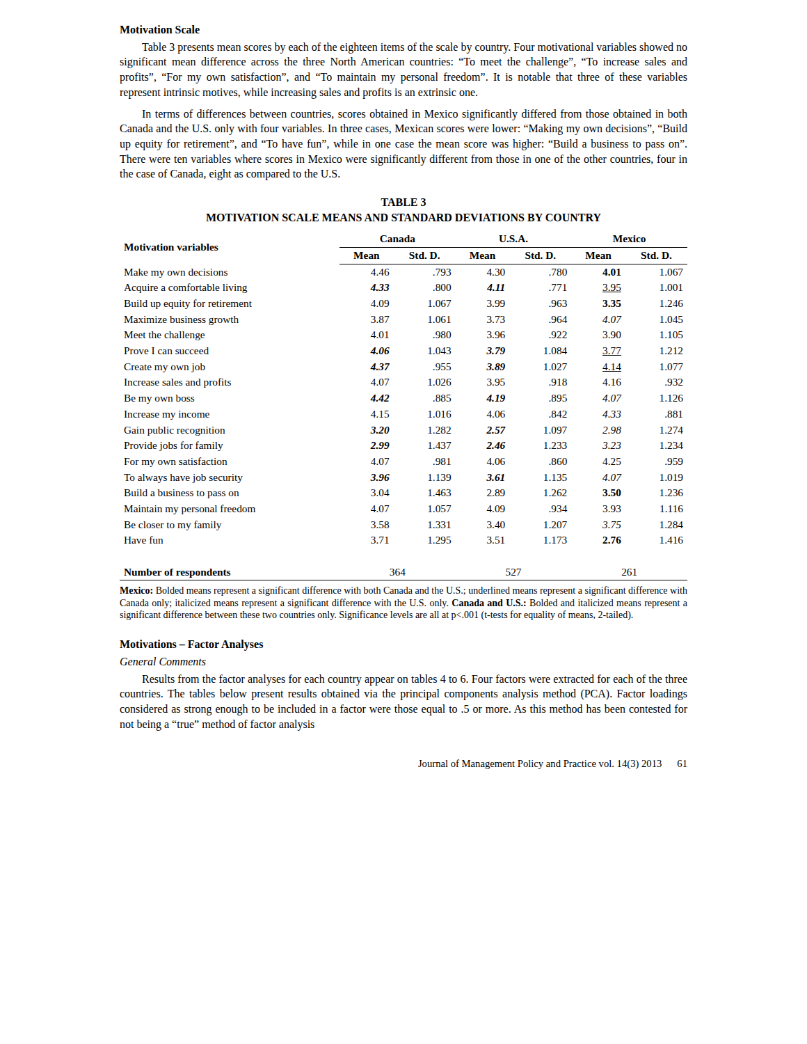Motivation Scale
Table 3 presents mean scores by each of the eighteen items of the scale by country. Four motivational variables showed no significant mean difference across the three North American countries: “To meet the challenge”, “To increase sales and profits”, “For my own satisfaction”, and “To maintain my personal freedom”. It is notable that three of these variables represent intrinsic motives, while increasing sales and profits is an extrinsic one.
In terms of differences between countries, scores obtained in Mexico significantly differed from those obtained in both Canada and the U.S. only with four variables. In three cases, Mexican scores were lower: “Making my own decisions”, “Build up equity for retirement”, and “To have fun”, while in one case the mean score was higher: “Build a business to pass on”. There were ten variables where scores in Mexico were significantly different from those in one of the other countries, four in the case of Canada, eight as compared to the U.S.
TABLE 3 MOTIVATION SCALE MEANS AND STANDARD DEVIATIONS BY COUNTRY
| Motivation variables | Canada | U.S.A. | Mexico |
| --- | --- | --- | --- |
| Mean | Std. D. | Mean | Std. D. | Mean | Std. D. |
| Make my own decisions | 4.46 | .793 | 4.30 | .780 | 4.01 | 1.067 |
| Acquire a comfortable living | 4.33 | .800 | 4.11 | .771 | 3.95 | 1.001 |
| Build up equity for retirement | 4.09 | 1.067 | 3.99 | .963 | 3.35 | 1.246 |
| Maximize business growth | 3.87 | 1.061 | 3.73 | .964 | 4.07 | 1.045 |
| Meet the challenge | 4.01 | .980 | 3.96 | .922 | 3.90 | 1.105 |
| Prove I can succeed | 4.06 | 1.043 | 3.79 | 1.084 | 3.77 | 1.212 |
| Create my own job | 4.37 | .955 | 3.89 | 1.027 | 4.14 | 1.077 |
| Increase sales and profits | 4.07 | 1.026 | 3.95 | .918 | 4.16 | .932 |
| Be my own boss | 4.42 | .885 | 4.19 | .895 | 4.07 | 1.126 |
| Increase my income | 4.15 | 1.016 | 4.06 | .842 | 4.33 | .881 |
| Gain public recognition | 3.20 | 1.282 | 2.57 | 1.097 | 2.98 | 1.274 |
| Provide jobs for family | 2.99 | 1.437 | 2.46 | 1.233 | 3.23 | 1.234 |
| For my own satisfaction | 4.07 | .981 | 4.06 | .860 | 4.25 | .959 |
| To always have job security | 3.96 | 1.139 | 3.61 | 1.135 | 4.07 | 1.019 |
| Build a business to pass on | 3.04 | 1.463 | 2.89 | 1.262 | 3.50 | 1.236 |
| Maintain my personal freedom | 4.07 | 1.057 | 4.09 | .934 | 3.93 | 1.116 |
| Be closer to my family | 3.58 | 1.331 | 3.40 | 1.207 | 3.75 | 1.284 |
| Have fun | 3.71 | 1.295 | 3.51 | 1.173 | 2.76 | 1.416 |
| Number of respondents | 364 | 527 | 261 |
Mexico: Bolded means represent a significant difference with both Canada and the U.S.; underlined means represent a significant difference with Canada only; italicized means represent a significant difference with the U.S. only. Canada and U.S.: Bolded and italicized means represent a significant difference between these two countries only. Significance levels are all at p<.001 (t-tests for equality of means, 2-tailed).
Motivations – Factor Analyses
General Comments
Results from the factor analyses for each country appear on tables 4 to 6. Four factors were extracted for each of the three countries. The tables below present results obtained via the principal components analysis method (PCA). Factor loadings considered as strong enough to be included in a factor were those equal to .5 or more. As this method has been contested for not being a “true” method of factor analysis
Journal of Management Policy and Practice vol. 14(3) 201361